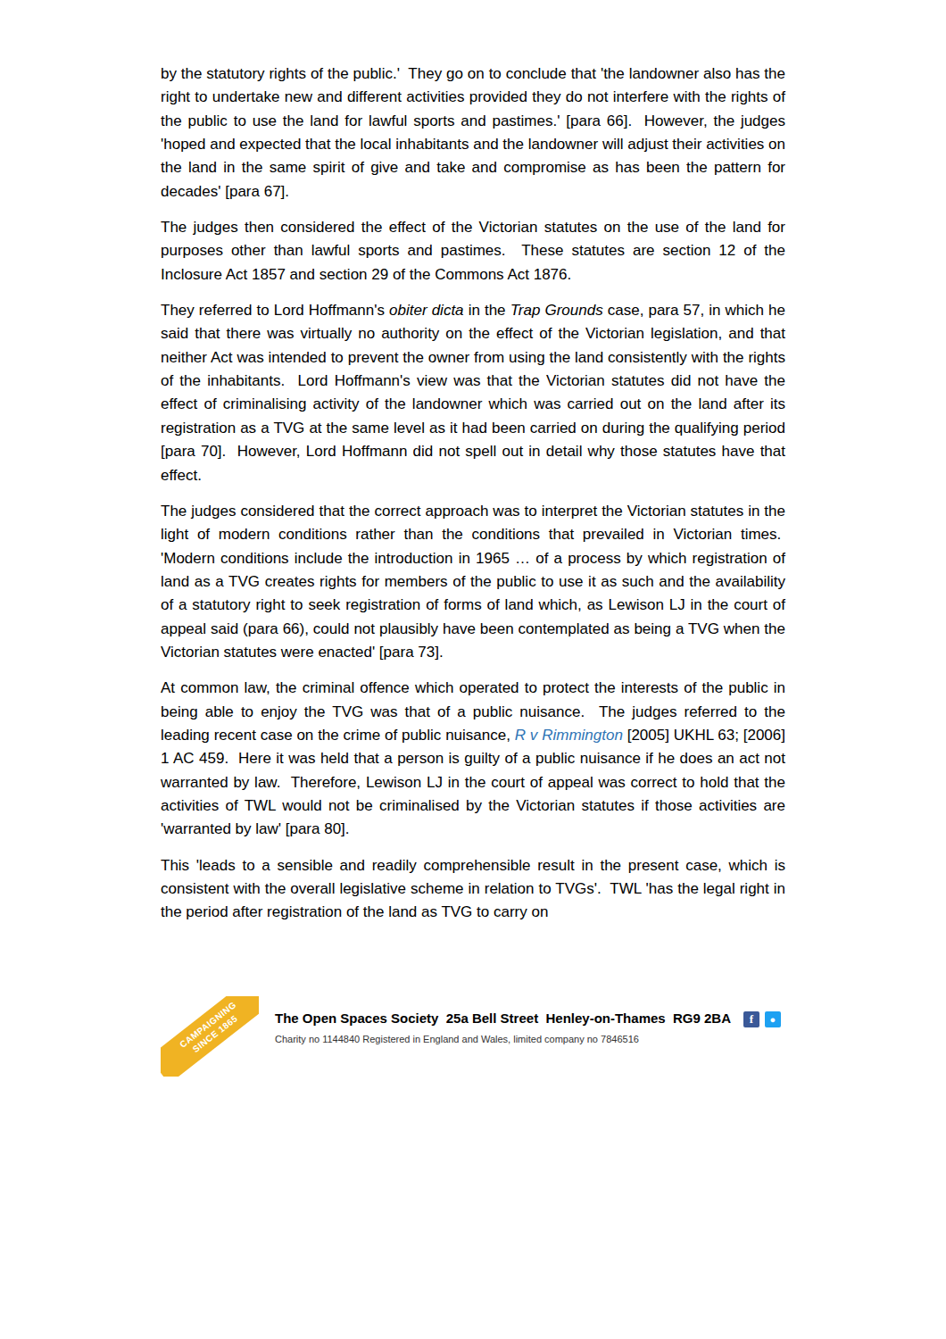by the statutory rights of the public.' They go on to conclude that 'the landowner also has the right to undertake new and different activities provided they do not interfere with the rights of the public to use the land for lawful sports and pastimes.' [para 66]. However, the judges 'hoped and expected that the local inhabitants and the landowner will adjust their activities on the land in the same spirit of give and take and compromise as has been the pattern for decades' [para 67].
The judges then considered the effect of the Victorian statutes on the use of the land for purposes other than lawful sports and pastimes. These statutes are section 12 of the Inclosure Act 1857 and section 29 of the Commons Act 1876.
They referred to Lord Hoffmann's obiter dicta in the Trap Grounds case, para 57, in which he said that there was virtually no authority on the effect of the Victorian legislation, and that neither Act was intended to prevent the owner from using the land consistently with the rights of the inhabitants. Lord Hoffmann's view was that the Victorian statutes did not have the effect of criminalising activity of the landowner which was carried out on the land after its registration as a TVG at the same level as it had been carried on during the qualifying period [para 70]. However, Lord Hoffmann did not spell out in detail why those statutes have that effect.
The judges considered that the correct approach was to interpret the Victorian statutes in the light of modern conditions rather than the conditions that prevailed in Victorian times. 'Modern conditions include the introduction in 1965 … of a process by which registration of land as a TVG creates rights for members of the public to use it as such and the availability of a statutory right to seek registration of forms of land which, as Lewison LJ in the court of appeal said (para 66), could not plausibly have been contemplated as being a TVG when the Victorian statutes were enacted' [para 73].
At common law, the criminal offence which operated to protect the interests of the public in being able to enjoy the TVG was that of a public nuisance. The judges referred to the leading recent case on the crime of public nuisance, R v Rimmington [2005] UKHL 63; [2006] 1 AC 459. Here it was held that a person is guilty of a public nuisance if he does an act not warranted by law. Therefore, Lewison LJ in the court of appeal was correct to hold that the activities of TWL would not be criminalised by the Victorian statutes if those activities are 'warranted by law' [para 80].
This 'leads to a sensible and readily comprehensible result in the present case, which is consistent with the overall legislative scheme in relation to TVGs'. TWL 'has the legal right in the period after registration of the land as TVG to carry on
CAMPAIGNING
SINCE 1865
The Open Spaces Society 25a Bell Street Henley-on-Thames RG9 2BA f ●
Charity no 1144840 Registered in England and Wales, limited company no 7846516